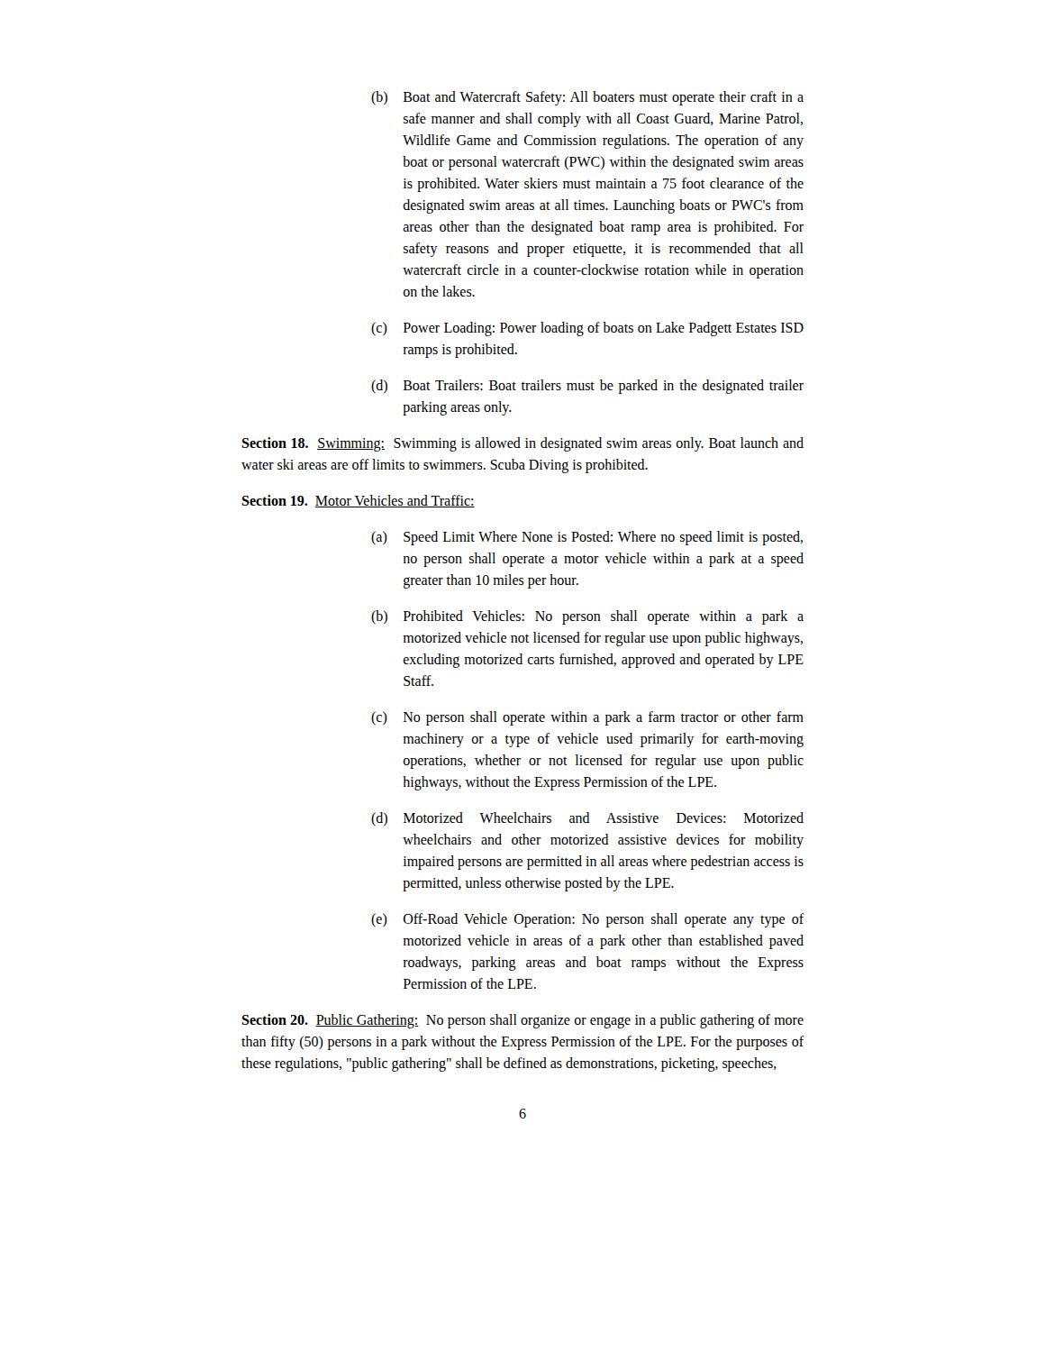(b) Boat and Watercraft Safety: All boaters must operate their craft in a safe manner and shall comply with all Coast Guard, Marine Patrol, Wildlife Game and Commission regulations. The operation of any boat or personal watercraft (PWC) within the designated swim areas is prohibited. Water skiers must maintain a 75 foot clearance of the designated swim areas at all times. Launching boats or PWC's from areas other than the designated boat ramp area is prohibited. For safety reasons and proper etiquette, it is recommended that all watercraft circle in a counter-clockwise rotation while in operation on the lakes.
(c) Power Loading: Power loading of boats on Lake Padgett Estates ISD ramps is prohibited.
(d) Boat Trailers: Boat trailers must be parked in the designated trailer parking areas only.
Section 18. Swimming: Swimming is allowed in designated swim areas only. Boat launch and water ski areas are off limits to swimmers. Scuba Diving is prohibited.
Section 19. Motor Vehicles and Traffic:
(a) Speed Limit Where None is Posted: Where no speed limit is posted, no person shall operate a motor vehicle within a park at a speed greater than 10 miles per hour.
(b) Prohibited Vehicles: No person shall operate within a park a motorized vehicle not licensed for regular use upon public highways, excluding motorized carts furnished, approved and operated by LPE Staff.
(c) No person shall operate within a park a farm tractor or other farm machinery or a type of vehicle used primarily for earth-moving operations, whether or not licensed for regular use upon public highways, without the Express Permission of the LPE.
(d) Motorized Wheelchairs and Assistive Devices: Motorized wheelchairs and other motorized assistive devices for mobility impaired persons are permitted in all areas where pedestrian access is permitted, unless otherwise posted by the LPE.
(e) Off-Road Vehicle Operation: No person shall operate any type of motorized vehicle in areas of a park other than established paved roadways, parking areas and boat ramps without the Express Permission of the LPE.
Section 20. Public Gathering: No person shall organize or engage in a public gathering of more than fifty (50) persons in a park without the Express Permission of the LPE. For the purposes of these regulations, "public gathering" shall be defined as demonstrations, picketing, speeches,
6